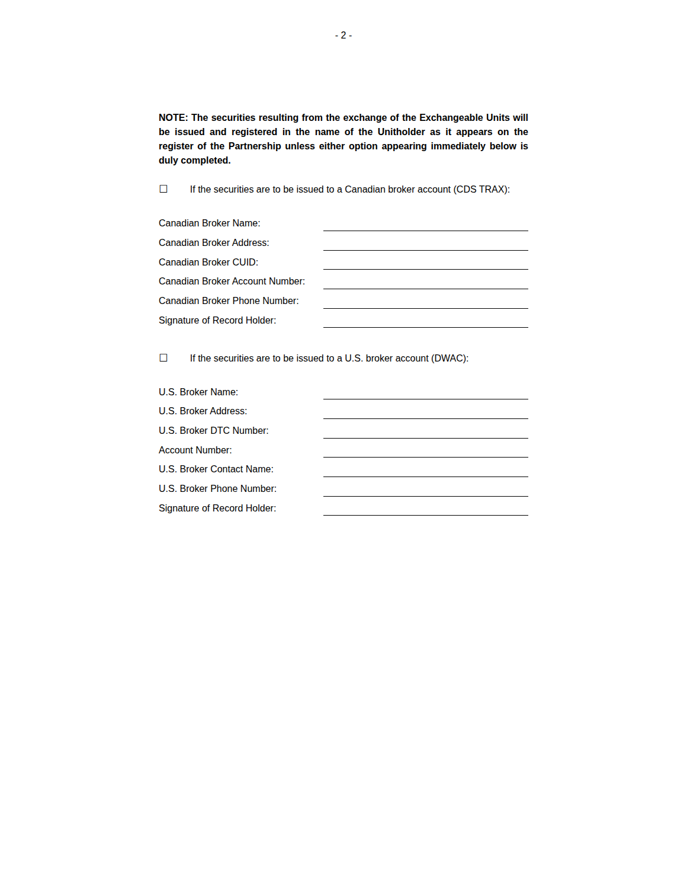- 2 -
NOTE: The securities resulting from the exchange of the Exchangeable Units will be issued and registered in the name of the Unitholder as it appears on the register of the Partnership unless either option appearing immediately below is duly completed.
☐ If the securities are to be issued to a Canadian broker account (CDS TRAX):
| Canadian Broker Name: | |
| Canadian Broker Address: | |
| Canadian Broker CUID: | |
| Canadian Broker Account Number: | |
| Canadian Broker Phone Number: | |
| Signature of Record Holder: | |
☐ If the securities are to be issued to a U.S. broker account (DWAC):
| U.S. Broker Name: | |
| U.S. Broker Address: | |
| U.S. Broker DTC Number: | |
| Account Number: | |
| U.S. Broker Contact Name: | |
| U.S. Broker Phone Number: | |
| Signature of Record Holder: | |